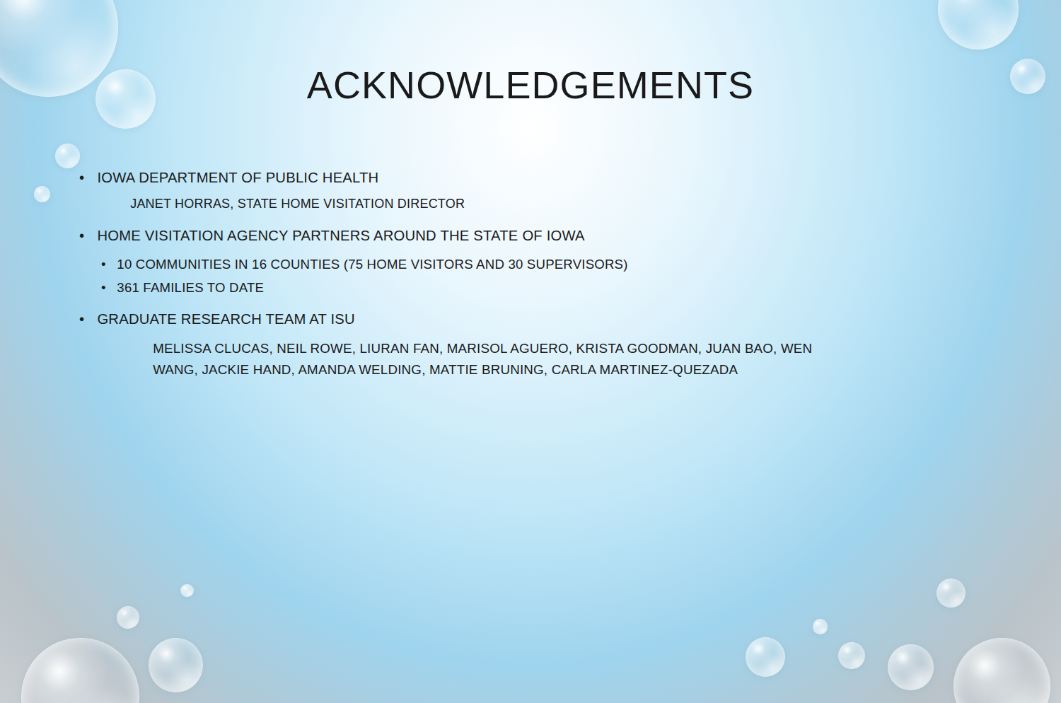Acknowledgements
Iowa Department of Public Health
Janet Horras, State Home Visitation Director
Home Visitation Agency Partners around the State of Iowa
10 communities in 16 counties (75 home visitors and 30 supervisors)
361 families to date
Graduate Research Team at ISU
Melissa Clucas, Neil Rowe, Liuran Fan, Marisol Aguero, Krista Goodman, Juan Bao, Wen Wang, Jackie Hand, Amanda Welding, Mattie Bruning, Carla Martinez-Quezada